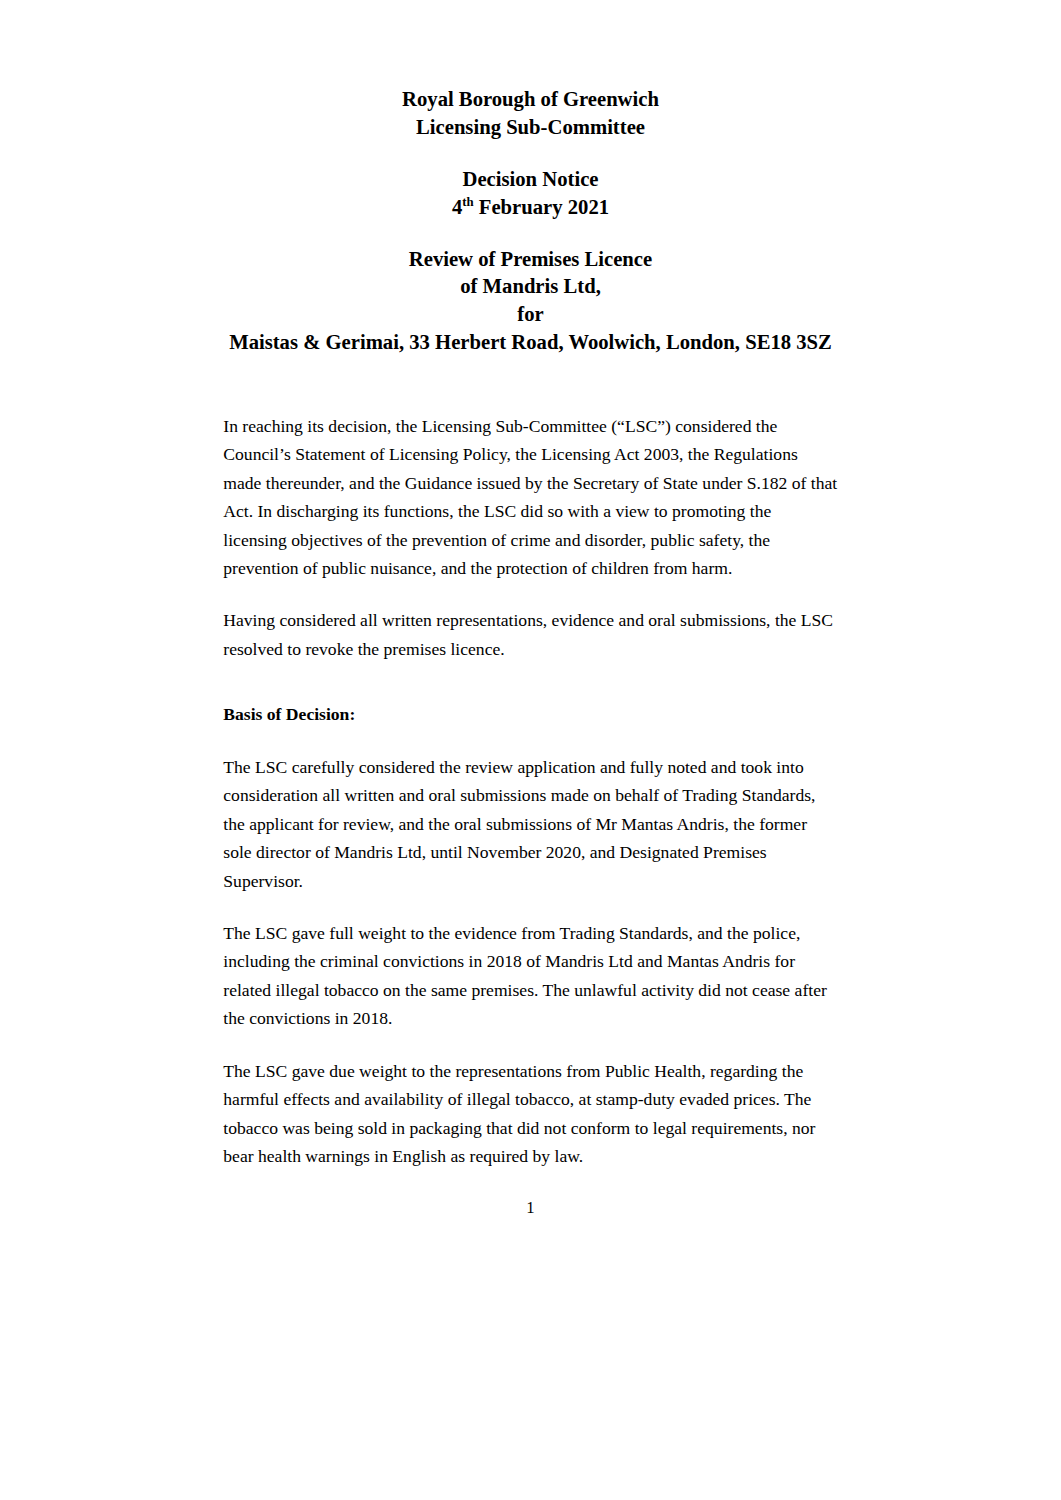Royal Borough of Greenwich
Licensing Sub-Committee
Decision Notice
4th February 2021
Review of Premises Licence
of Mandris Ltd,
for
Maistas & Gerimai, 33 Herbert Road, Woolwich, London, SE18 3SZ
In reaching its decision, the Licensing Sub-Committee (“LSC”) considered the Council’s Statement of Licensing Policy, the Licensing Act 2003, the Regulations made thereunder, and the Guidance issued by the Secretary of State under S.182 of that Act. In discharging its functions, the LSC did so with a view to promoting the licensing objectives of the prevention of crime and disorder, public safety, the prevention of public nuisance, and the protection of children from harm.
Having considered all written representations, evidence and oral submissions, the LSC resolved to revoke the premises licence.
Basis of Decision:
The LSC carefully considered the review application and fully noted and took into consideration all written and oral submissions made on behalf of Trading Standards, the applicant for review, and the oral submissions of Mr Mantas Andris, the former sole director of Mandris Ltd, until November 2020, and Designated Premises Supervisor.
The LSC gave full weight to the evidence from Trading Standards, and the police, including the criminal convictions in 2018 of Mandris Ltd and Mantas Andris for related illegal tobacco on the same premises. The unlawful activity did not cease after the convictions in 2018.
The LSC gave due weight to the representations from Public Health, regarding the harmful effects and availability of illegal tobacco, at stamp-duty evaded prices. The tobacco was being sold in packaging that did not conform to legal requirements, nor bear health warnings in English as required by law.
1